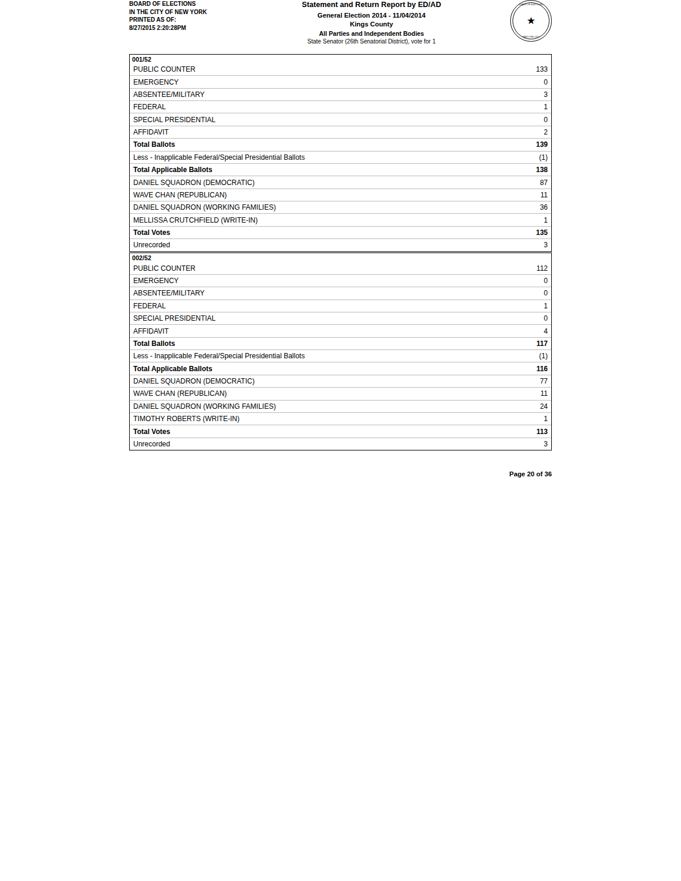BOARD OF ELECTIONS
IN THE CITY OF NEW YORK
PRINTED AS OF:
8/27/2015 2:20:28PM
Statement and Return Report by ED/AD
General Election 2014 - 11/04/2014
Kings County
All Parties and Independent Bodies
State Senator (26th Senatorial District), vote for 1
BOARD OF ELECTIONS
★
NEW YORK CITY
001/52
| PUBLIC COUNTER | 133 |
| EMERGENCY | 0 |
| ABSENTEE/MILITARY | 3 |
| FEDERAL | 1 |
| SPECIAL PRESIDENTIAL | 0 |
| AFFIDAVIT | 2 |
| Total Ballots | 139 |
| Less - Inapplicable Federal/Special Presidential Ballots | (1) |
| Total Applicable Ballots | 138 |
| DANIEL SQUADRON (DEMOCRATIC) | 87 |
| WAVE CHAN (REPUBLICAN) | 11 |
| DANIEL SQUADRON (WORKING FAMILIES) | 36 |
| MELLISSA CRUTCHFIELD (WRITE-IN) | 1 |
| Total Votes | 135 |
| Unrecorded | 3 |
002/52
| PUBLIC COUNTER | 112 |
| EMERGENCY | 0 |
| ABSENTEE/MILITARY | 0 |
| FEDERAL | 1 |
| SPECIAL PRESIDENTIAL | 0 |
| AFFIDAVIT | 4 |
| Total Ballots | 117 |
| Less - Inapplicable Federal/Special Presidential Ballots | (1) |
| Total Applicable Ballots | 116 |
| DANIEL SQUADRON (DEMOCRATIC) | 77 |
| WAVE CHAN (REPUBLICAN) | 11 |
| DANIEL SQUADRON (WORKING FAMILIES) | 24 |
| TIMOTHY ROBERTS (WRITE-IN) | 1 |
| Total Votes | 113 |
| Unrecorded | 3 |
Page 20 of 36